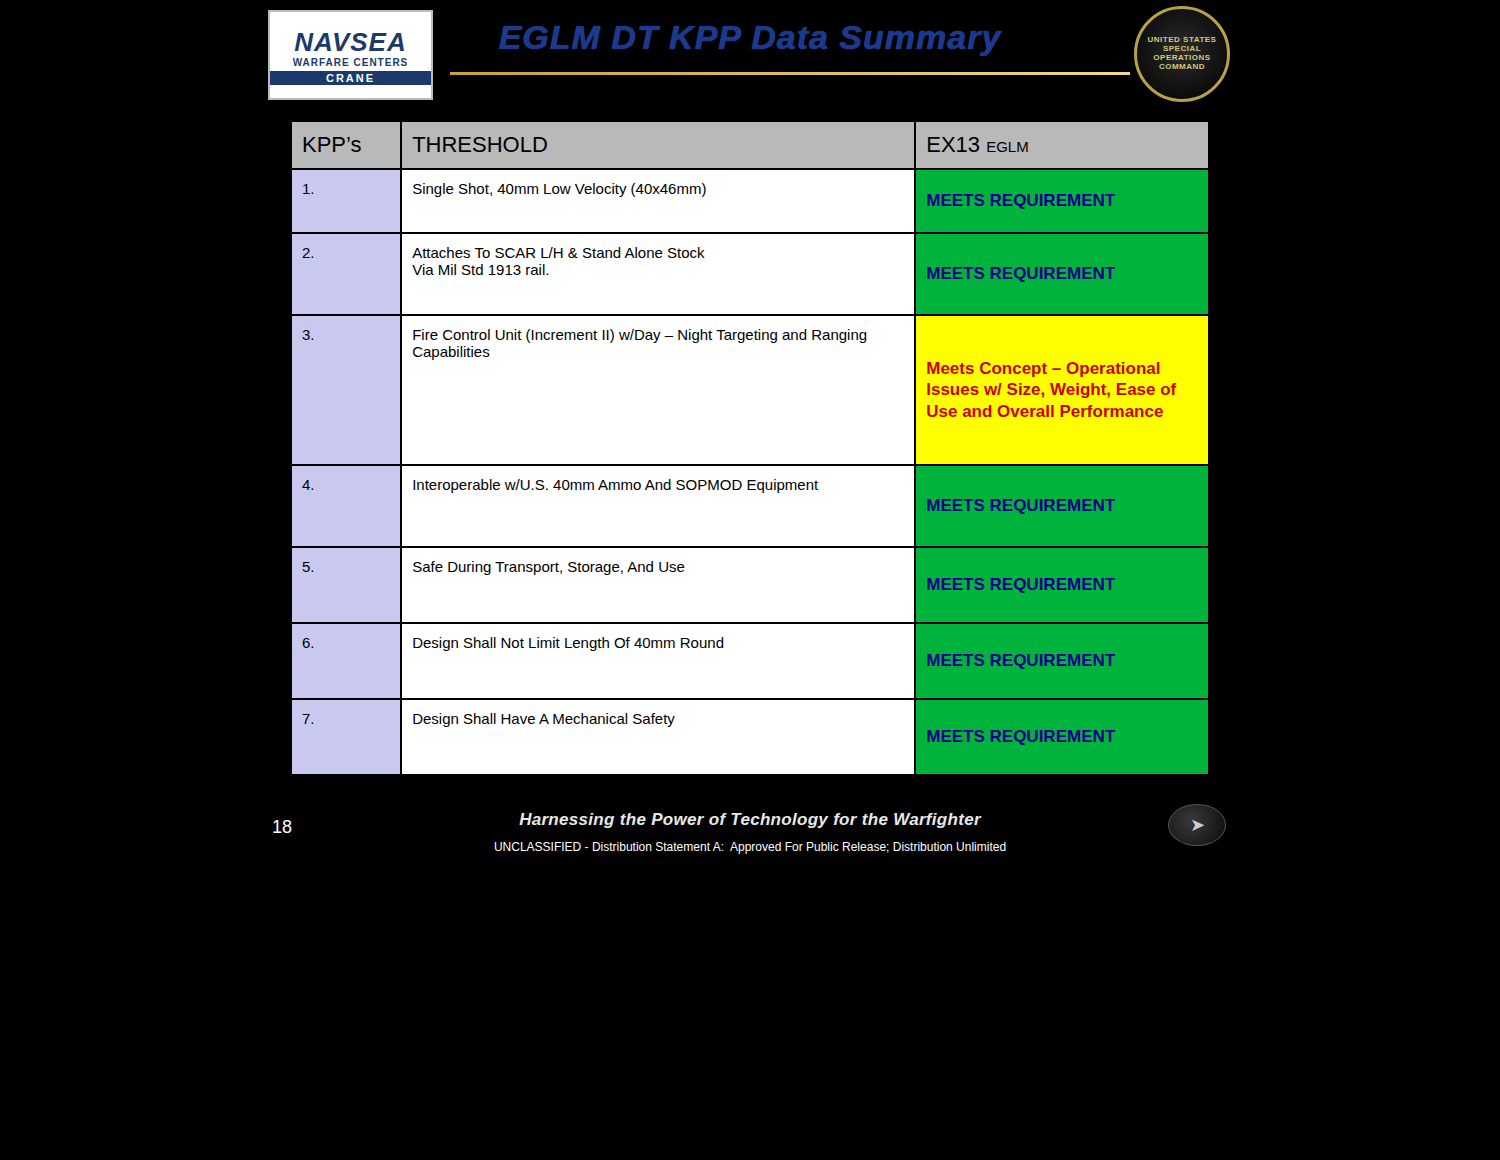NAVSEA
WARFARE CENTERS
CRANE
EGLM DT KPP Data Summary
UNITED STATES
SPECIAL
OPERATIONS
COMMAND
| KPP’s | THRESHOLD | EX13 EGLM |
| --- | --- | --- |
| 1. | Single Shot, 40mm Low Velocity (40x46mm) | MEETS REQUIREMENT |
| 2. | Attaches To SCAR L/H & Stand Alone Stock Via Mil Std 1913 rail. | MEETS REQUIREMENT |
| 3. | Fire Control Unit (Increment II) w/Day – Night Targeting and Ranging Capabilities | Meets Concept – Operational Issues w/ Size, Weight, Ease of Use and Overall Performance |
| 4. | Interoperable w/U.S. 40mm Ammo And SOPMOD Equipment | MEETS REQUIREMENT |
| 5. | Safe During Transport, Storage, And Use | MEETS REQUIREMENT |
| 6. | Design Shall Not Limit Length Of 40mm Round | MEETS REQUIREMENT |
| 7. | Design Shall Have A Mechanical Safety | MEETS REQUIREMENT |
18
Harnessing the Power of Technology for the Warfighter
UNCLASSIFIED - Distribution Statement A: Approved For Public Release; Distribution Unlimited
➤